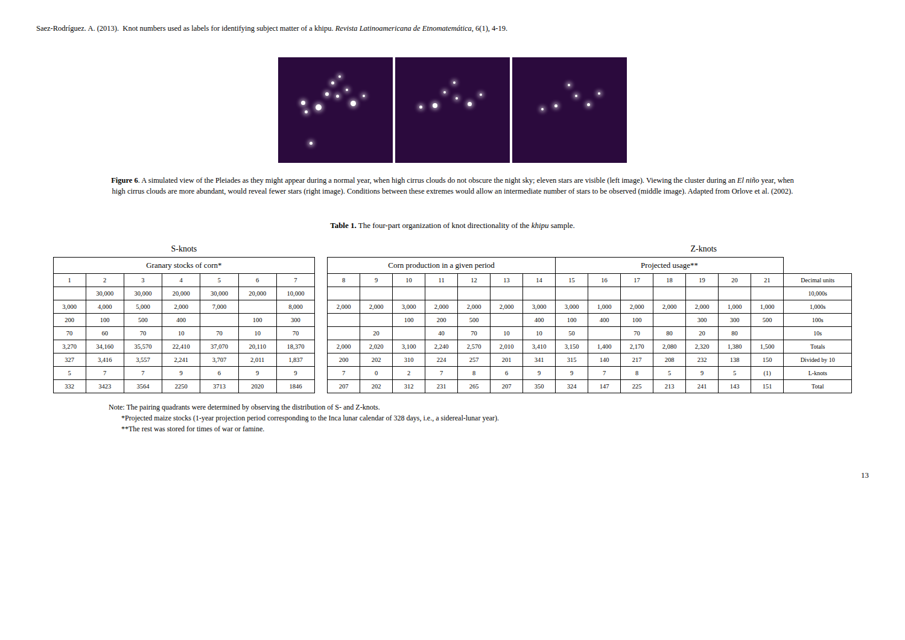Saez-Rodríguez. A. (2013). Knot numbers used as labels for identifying subject matter of a khipu. Revista Latinoamericana de Etnomatemática, 6(1), 4-19.
Figure 6. A simulated view of the Pleiades as they might appear during a normal year, when high cirrus clouds do not obscure the night sky; eleven stars are visible (left image). Viewing the cluster during an El niño year, when high cirrus clouds are more abundant, would reveal fewer stars (right image). Conditions between these extremes would allow an intermediate number of stars to be observed (middle image). Adapted from Orlove et al. (2002).
Table 1. The four-part organization of knot directionality of the khipu sample.
| S-knots | | | Z-knots |
| Granary stocks of corn* | | Corn production in a given period | Projected usage** | |
| 1 | 2 | 3 | 4 | 5 | 6 | 7 | | 8 | 9 | 10 | 11 | 12 | 13 | 14 | 15 | 16 | 17 | 18 | 19 | 20 | 21 | Decimal units |
| | 30,000 | 30,000 | 20,000 | 30,000 | 20,000 | 10,000 | | | | | | | | | | | | | | | | 10,000s |
| 3,000 | 4,000 | 5,000 | 2,000 | 7,000 | | 8,000 | | 2,000 | 2,000 | 3,000 | 2,000 | 2,000 | 2,000 | 3,000 | 3,000 | 1,000 | 2,000 | 2,000 | 2,000 | 1,000 | 1,000 | 1,000s |
| 200 | 100 | 500 | 400 | | 100 | 300 | | | | 100 | 200 | 500 | | 400 | 100 | 400 | 100 | | 300 | 300 | 500 | 100s |
| 70 | 60 | 70 | 10 | 70 | 10 | 70 | | | 20 | | 40 | 70 | 10 | 10 | 50 | | 70 | 80 | 20 | 80 | | 10s |
| 3,270 | 34,160 | 35,570 | 22,410 | 37,070 | 20,110 | 18,370 | | 2,000 | 2,020 | 3,100 | 2,240 | 2,570 | 2,010 | 3,410 | 3,150 | 1,400 | 2,170 | 2,080 | 2,320 | 1,380 | 1,500 | Totals |
| 327 | 3,416 | 3,557 | 2,241 | 3,707 | 2,011 | 1,837 | | 200 | 202 | 310 | 224 | 257 | 201 | 341 | 315 | 140 | 217 | 208 | 232 | 138 | 150 | Divided by 10 |
| 5 | 7 | 7 | 9 | 6 | 9 | 9 | | 7 | 0 | 2 | 7 | 8 | 6 | 9 | 9 | 7 | 8 | 5 | 9 | 5 | (1) | L-knots |
| 332 | 3423 | 3564 | 2250 | 3713 | 2020 | 1846 | | 207 | 202 | 312 | 231 | 265 | 207 | 350 | 324 | 147 | 225 | 213 | 241 | 143 | 151 | Total |
Note: The pairing quadrants were determined by observing the distribution of S- and Z-knots.
*Projected maize stocks (1-year projection period corresponding to the Inca lunar calendar of 328 days, i.e., a sidereal-lunar year).
**The rest was stored for times of war or famine.
13